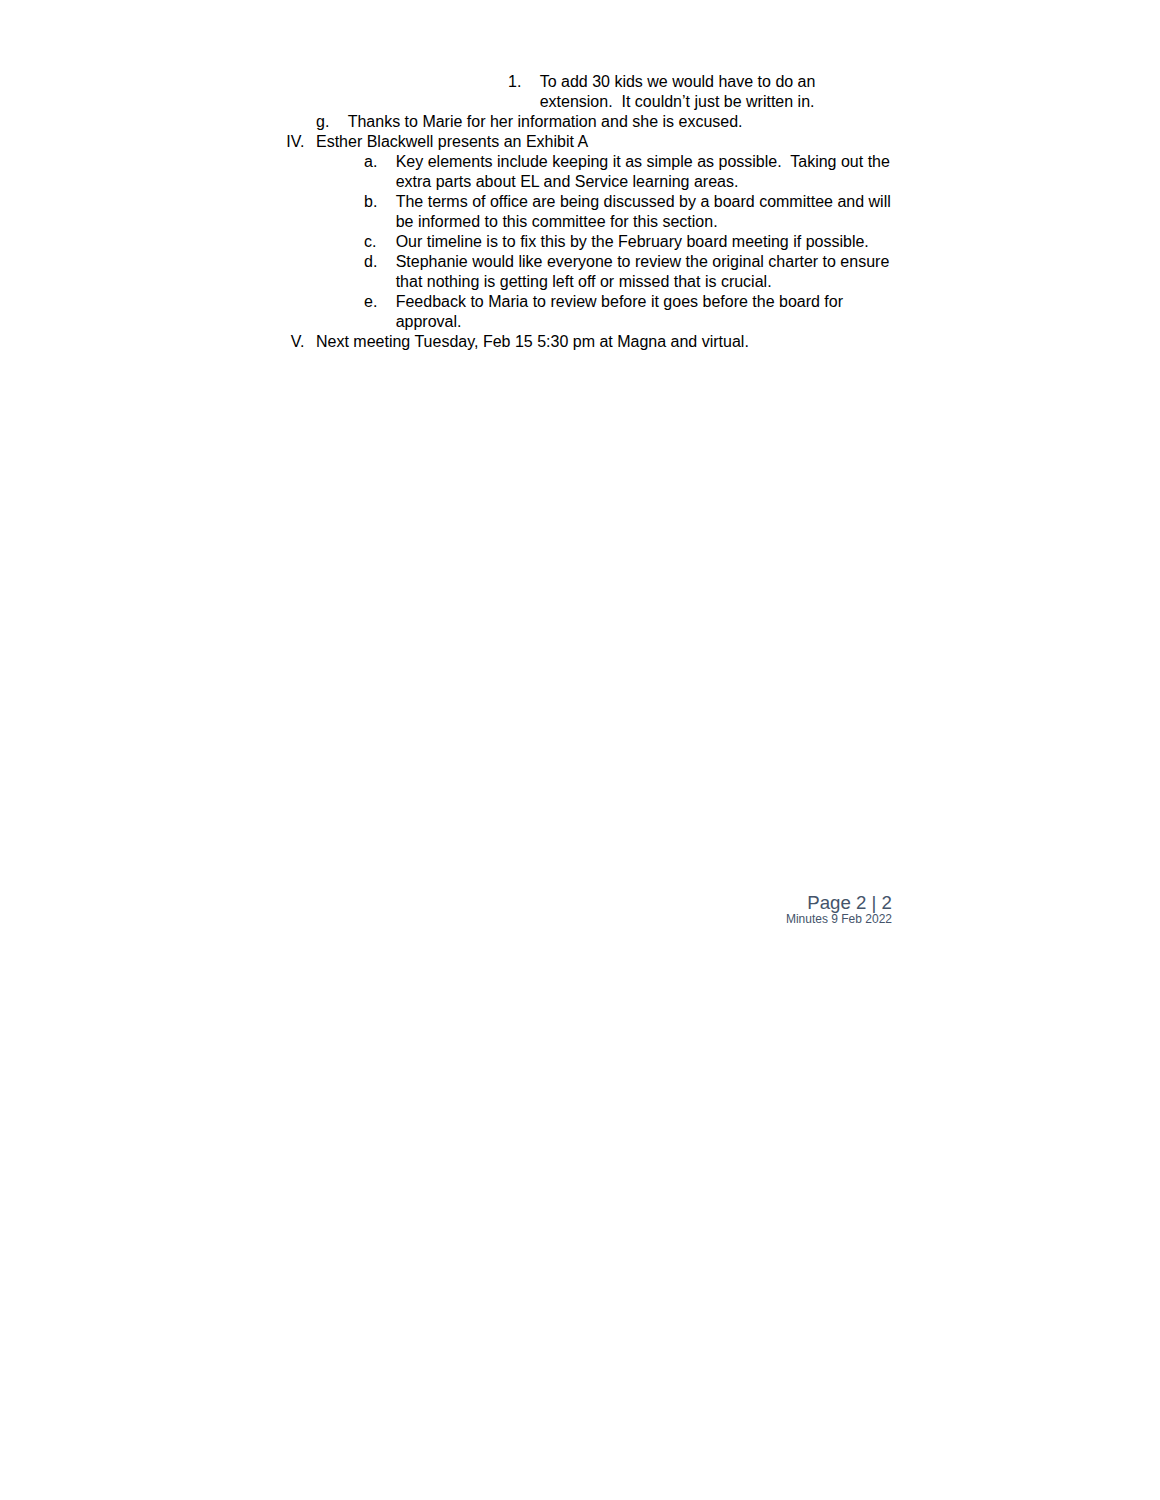To add 30 kids we would have to do an extension. It couldn’t just be written in.
Thanks to Marie for her information and she is excused.
Esther Blackwell presents an Exhibit A
Key elements include keeping it as simple as possible. Taking out the extra parts about EL and Service learning areas.
The terms of office are being discussed by a board committee and will be informed to this committee for this section.
Our timeline is to fix this by the February board meeting if possible.
Stephanie would like everyone to review the original charter to ensure that nothing is getting left off or missed that is crucial.
Feedback to Maria to review before it goes before the board for approval.
Next meeting Tuesday, Feb 15 5:30 pm at Magna and virtual.
Page 2 | 2
Minutes 9 Feb 2022